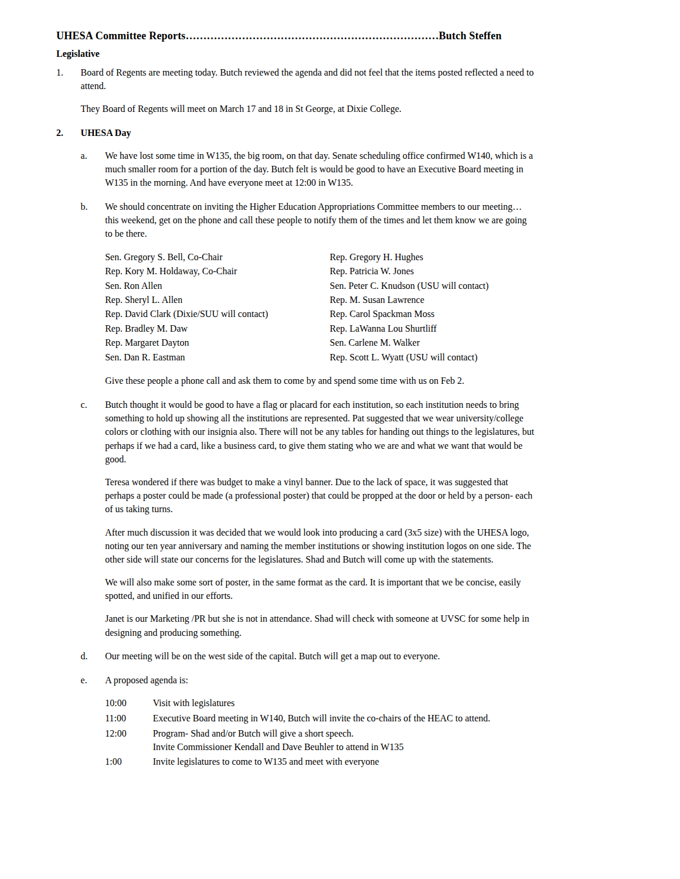UHESA Committee Reports………………………………………………………………Butch Steffen
Legislative
1.
Board of Regents are meeting today. Butch reviewed the agenda and did not feel that the items posted reflected a need to attend.
They Board of Regents will meet on March 17 and 18 in St George, at Dixie College.
2.
UHESA Day
a.
We have lost some time in W135, the big room, on that day. Senate scheduling office confirmed W140, which is a much smaller room for a portion of the day. Butch felt is would be good to have an Executive Board meeting in W135 in the morning. And have everyone meet at 12:00 in W135.
b.
We should concentrate on inviting the Higher Education Appropriations Committee members to our meeting…this weekend, get on the phone and call these people to notify them of the times and let them know we are going to be there.
| Sen. Gregory S. Bell, Co-Chair | Rep. Gregory H. Hughes |
| Rep. Kory M. Holdaway, Co-Chair | Rep. Patricia W. Jones |
| Sen. Ron Allen | Sen. Peter C. Knudson (USU will contact) |
| Rep. Sheryl L. Allen | Rep. M. Susan Lawrence |
| Rep. David Clark (Dixie/SUU will contact) | Rep. Carol Spackman Moss |
| Rep. Bradley M. Daw | Rep. LaWanna Lou Shurtliff |
| Rep. Margaret Dayton | Sen. Carlene M. Walker |
| Sen. Dan R. Eastman | Rep. Scott L. Wyatt (USU will contact) |
Give these people a phone call and ask them to come by and spend some time with us on Feb 2.
c.
Butch thought it would be good to have a flag or placard for each institution, so each institution needs to bring something to hold up showing all the institutions are represented. Pat suggested that we wear university/college colors or clothing with our insignia also. There will not be any tables for handing out things to the legislatures, but perhaps if we had a card, like a business card, to give them stating who we are and what we want that would be good.
Teresa wondered if there was budget to make a vinyl banner. Due to the lack of space, it was suggested that perhaps a poster could be made (a professional poster) that could be propped at the door or held by a person- each of us taking turns.
After much discussion it was decided that we would look into producing a card (3x5 size) with the UHESA logo, noting our ten year anniversary and naming the member institutions or showing institution logos on one side. The other side will state our concerns for the legislatures. Shad and Butch will come up with the statements.
We will also make some sort of poster, in the same format as the card. It is important that we be concise, easily spotted, and unified in our efforts.
Janet is our Marketing /PR but she is not in attendance. Shad will check with someone at UVSC for some help in designing and producing something.
d.
Our meeting will be on the west side of the capital. Butch will get a map out to everyone.
e.
A proposed agenda is:
| 10:00 | Visit with legislatures |
| 11:00 | Executive Board meeting in W140, Butch will invite the co-chairs of the HEAC to attend. |
| 12:00 | Program- Shad and/or Butch will give a short speech. Invite Commissioner Kendall and Dave Beuhler to attend in W135 |
| 1:00 | Invite legislatures to come to W135 and meet with everyone |